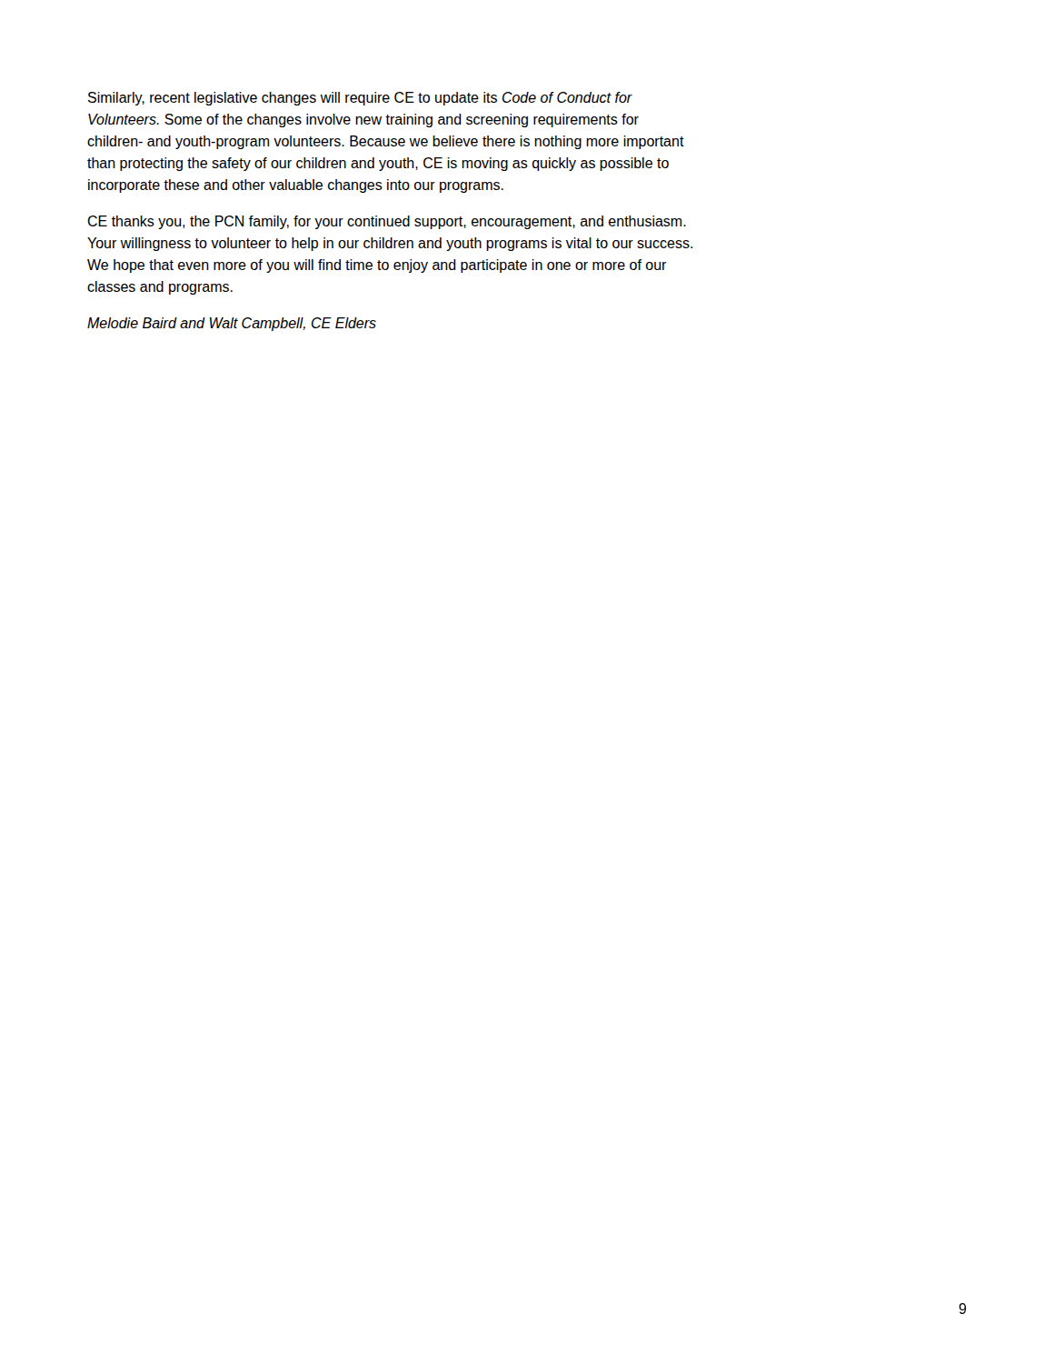Similarly, recent legislative changes will require CE to update its Code of Conduct for Volunteers. Some of the changes involve new training and screening requirements for children- and youth-program volunteers. Because we believe there is nothing more important than protecting the safety of our children and youth, CE is moving as quickly as possible to incorporate these and other valuable changes into our programs.
CE thanks you, the PCN family, for your continued support, encouragement, and enthusiasm. Your willingness to volunteer to help in our children and youth programs is vital to our success. We hope that even more of you will find time to enjoy and participate in one or more of our classes and programs.
Melodie Baird and Walt Campbell, CE Elders
9